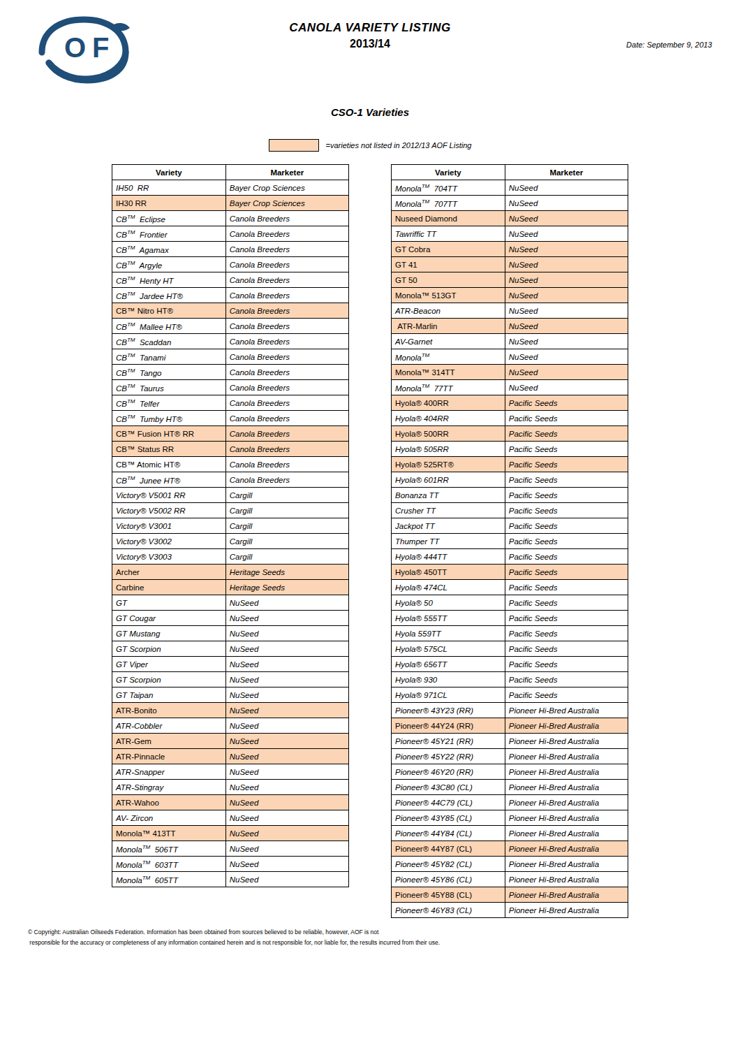O F
CANOLA VARIETY LISTING
2013/14
Date: September 9, 2013
CSO-1 Varieties
=varieties not listed in 2012/13 AOF Listing
| Variety | Marketer |
| --- | --- |
| IH50 RR | Bayer Crop Sciences |
| IH30 RR | Bayer Crop Sciences |
| CB TM Eclipse | Canola Breeders |
| CB TM Frontier | Canola Breeders |
| CB TM Agamax | Canola Breeders |
| CB TM Argyle | Canola Breeders |
| CB TM Henty HT | Canola Breeders |
| CB TM Jardee HT® | Canola Breeders |
| CB™ Nitro HT® | Canola Breeders |
| CB TM Mallee HT® | Canola Breeders |
| CB TM Scaddan | Canola Breeders |
| CB TM Tanami | Canola Breeders |
| CB TM Tango | Canola Breeders |
| CB TM Taurus | Canola Breeders |
| CB TM Telfer | Canola Breeders |
| CB TM Tumby HT® | Canola Breeders |
| CB™ Fusion HT® RR | Canola Breeders |
| CB™ Status RR | Canola Breeders |
| CB™ Atomic HT® | Canola Breeders |
| CB TM Junee HT® | Canola Breeders |
| Victory® V5001 RR | Cargill |
| Victory® V5002 RR | Cargill |
| Victory® V3001 | Cargill |
| Victory® V3002 | Cargill |
| Victory® V3003 | Cargill |
| Archer | Heritage Seeds |
| Carbine | Heritage Seeds |
| GT | NuSeed |
| GT Cougar | NuSeed |
| GT Mustang | NuSeed |
| GT Scorpion | NuSeed |
| GT Viper | NuSeed |
| GT Scorpion | NuSeed |
| GT Taipan | NuSeed |
| ATR-Bonito | NuSeed |
| ATR-Cobbler | NuSeed |
| ATR-Gem | NuSeed |
| ATR-Pinnacle | NuSeed |
| ATR-Snapper | NuSeed |
| ATR-Stingray | NuSeed |
| ATR-Wahoo | NuSeed |
| AV- Zircon | NuSeed |
| Monola™ 413TT | NuSeed |
| Monola TM 506TT | NuSeed |
| Monola TM 603TT | NuSeed |
| Monola TM 605TT | NuSeed |
| Variety | Marketer |
| --- | --- |
| Monola TM 704TT | NuSeed |
| Monola TM 707TT | NuSeed |
| Nuseed Diamond | NuSeed |
| Tawriffic TT | NuSeed |
| GT Cobra | NuSeed |
| GT 41 | NuSeed |
| GT 50 | NuSeed |
| Monola™ 513GT | NuSeed |
| ATR-Beacon | NuSeed |
| ATR-Marlin | NuSeed |
| AV-Garnet | NuSeed |
| Monola TM | NuSeed |
| Monola™ 314TT | NuSeed |
| Monola TM 77TT | NuSeed |
| Hyola® 400RR | Pacific Seeds |
| Hyola® 404RR | Pacific Seeds |
| Hyola® 500RR | Pacific Seeds |
| Hyola® 505RR | Pacific Seeds |
| Hyola® 525RT® | Pacific Seeds |
| Hyola® 601RR | Pacific Seeds |
| Bonanza TT | Pacific Seeds |
| Crusher TT | Pacific Seeds |
| Jackpot TT | Pacific Seeds |
| Thumper TT | Pacific Seeds |
| Hyola® 444TT | Pacific Seeds |
| Hyola® 450TT | Pacific Seeds |
| Hyola® 474CL | Pacific Seeds |
| Hyola® 50 | Pacific Seeds |
| Hyola® 555TT | Pacific Seeds |
| Hyola 559TT | Pacific Seeds |
| Hyola® 575CL | Pacific Seeds |
| Hyola® 656TT | Pacific Seeds |
| Hyola® 930 | Pacific Seeds |
| Hyola® 971CL | Pacific Seeds |
| Pioneer® 43Y23 (RR) | Pioneer Hi-Bred Australia |
| Pioneer® 44Y24 (RR) | Pioneer Hi-Bred Australia |
| Pioneer® 45Y21 (RR) | Pioneer Hi-Bred Australia |
| Pioneer® 45Y22 (RR) | Pioneer Hi-Bred Australia |
| Pioneer® 46Y20 (RR) | Pioneer Hi-Bred Australia |
| Pioneer® 43C80 (CL) | Pioneer Hi-Bred Australia |
| Pioneer® 44C79 (CL) | Pioneer Hi-Bred Australia |
| Pioneer® 43Y85 (CL) | Pioneer Hi-Bred Australia |
| Pioneer® 44Y84 (CL) | Pioneer Hi-Bred Australia |
| Pioneer® 44Y87 (CL) | Pioneer Hi-Bred Australia |
| Pioneer® 45Y82 (CL) | Pioneer Hi-Bred Australia |
| Pioneer® 45Y86 (CL) | Pioneer Hi-Bred Australia |
| Pioneer® 45Y88 (CL) | Pioneer Hi-Bred Australia |
| Pioneer® 46Y83 (CL) | Pioneer Hi-Bred Australia |
© Copyright: Australian Oilseeds Federation. Information has been obtained from sources believed to be reliable, however, AOF is not
responsible for the accuracy or completeness of any information contained herein and is not responsible for, nor liable for, the results incurred from their use.